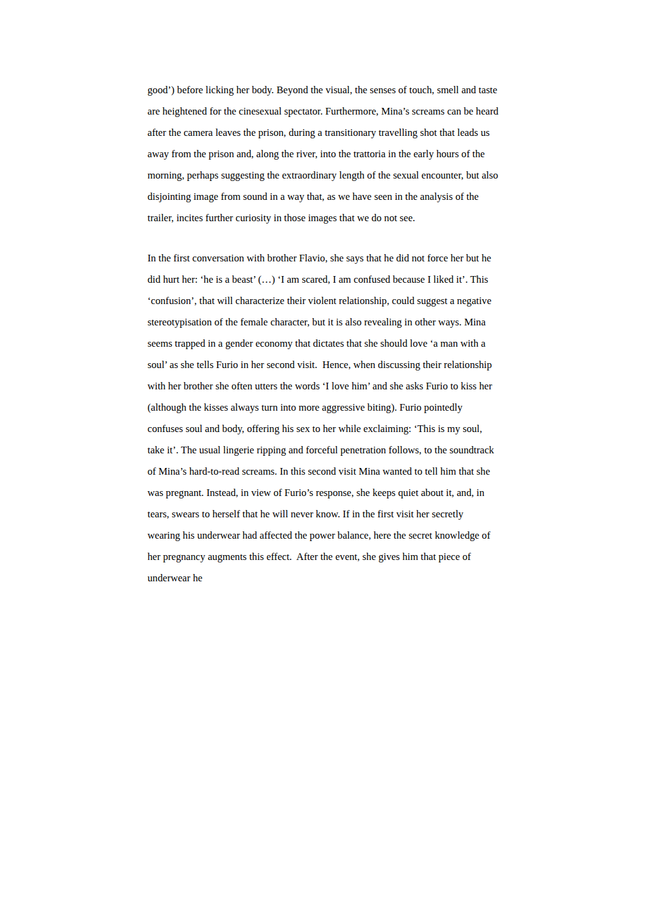good’) before licking her body. Beyond the visual, the senses of touch, smell and taste are heightened for the cinesexual spectator. Furthermore, Mina’s screams can be heard after the camera leaves the prison, during a transitionary travelling shot that leads us away from the prison and, along the river, into the trattoria in the early hours of the morning, perhaps suggesting the extraordinary length of the sexual encounter, but also disjointing image from sound in a way that, as we have seen in the analysis of the trailer, incites further curiosity in those images that we do not see.
In the first conversation with brother Flavio, she says that he did not force her but he did hurt her: ‘he is a beast’ (…) ‘I am scared, I am confused because I liked it’. This ‘confusion’, that will characterize their violent relationship, could suggest a negative stereotypisation of the female character, but it is also revealing in other ways. Mina seems trapped in a gender economy that dictates that she should love ‘a man with a soul’ as she tells Furio in her second visit. Hence, when discussing their relationship with her brother she often utters the words ‘I love him’ and she asks Furio to kiss her (although the kisses always turn into more aggressive biting). Furio pointedly confuses soul and body, offering his sex to her while exclaiming: ‘This is my soul, take it’. The usual lingerie ripping and forceful penetration follows, to the soundtrack of Mina’s hard-to-read screams. In this second visit Mina wanted to tell him that she was pregnant. Instead, in view of Furio’s response, she keeps quiet about it, and, in tears, swears to herself that he will never know. If in the first visit her secretly wearing his underwear had affected the power balance, here the secret knowledge of her pregnancy augments this effect. After the event, she gives him that piece of underwear he